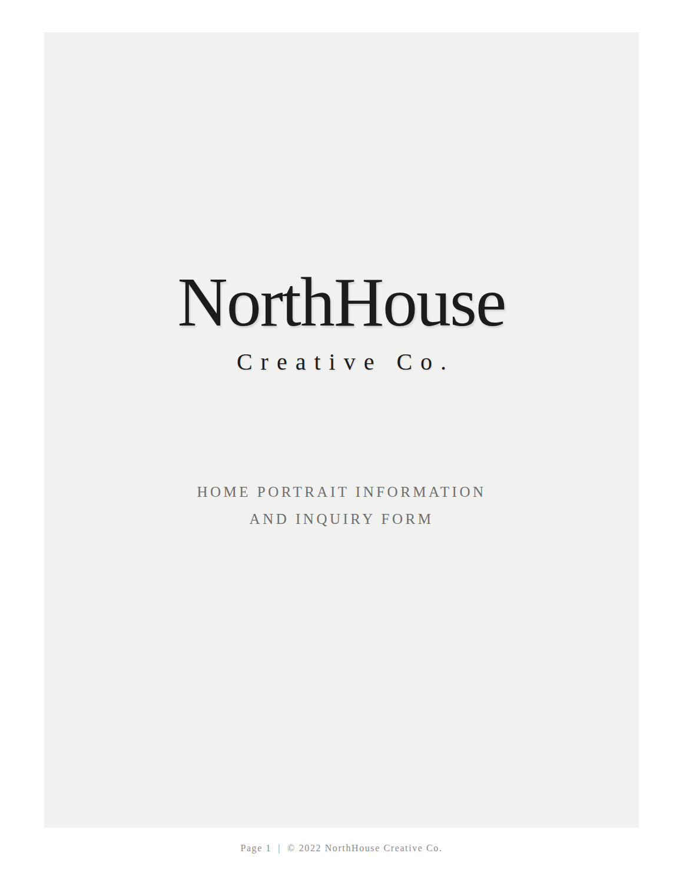NorthHouse
Creative Co.
Home Portrait Information
and Inquiry Form
Page 1 | © 2022 NorthHouse Creative Co.